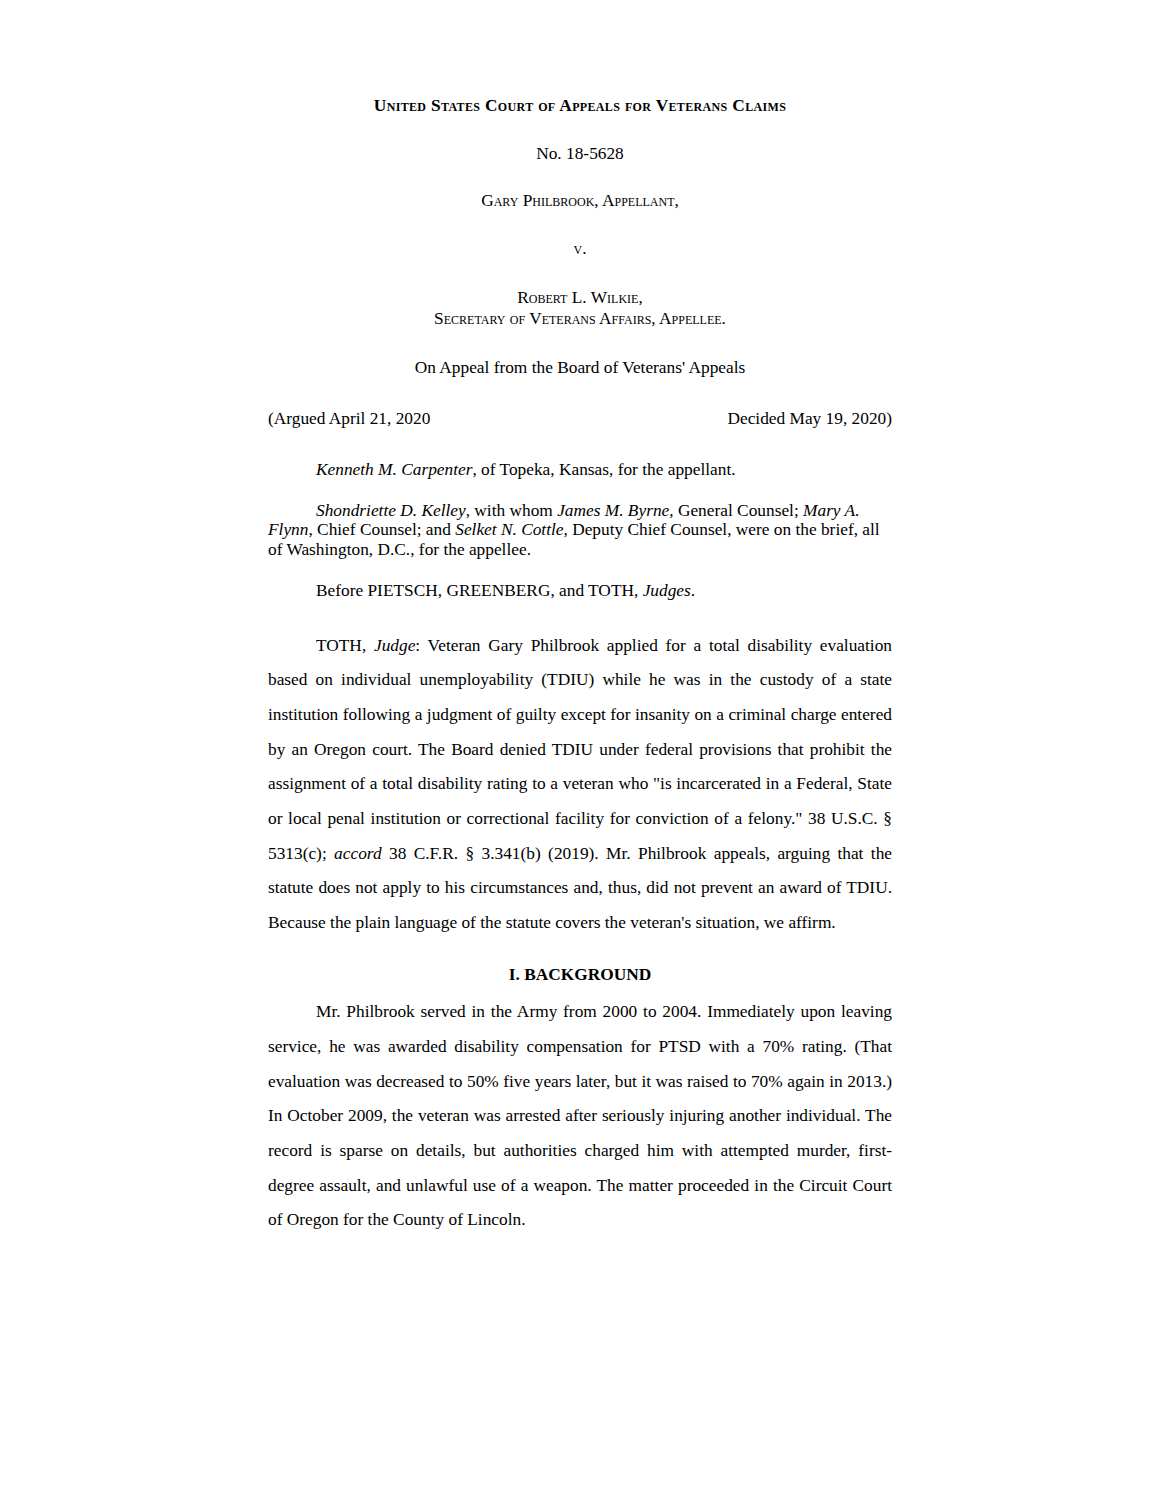United States Court of Appeals for Veterans Claims
No. 18-5628
Gary Philbrook, Appellant,
v.
Robert L. Wilkie,
Secretary of Veterans Affairs, Appellee.
On Appeal from the Board of Veterans' Appeals
(Argued April 21, 2020 Decided May 19, 2020)
Kenneth M. Carpenter, of Topeka, Kansas, for the appellant.
Shondriette D. Kelley, with whom James M. Byrne, General Counsel; Mary A. Flynn, Chief Counsel; and Selket N. Cottle, Deputy Chief Counsel, were on the brief, all of Washington, D.C., for the appellee.
Before PIETSCH, GREENBERG, and TOTH, Judges.
TOTH, Judge: Veteran Gary Philbrook applied for a total disability evaluation based on individual unemployability (TDIU) while he was in the custody of a state institution following a judgment of guilty except for insanity on a criminal charge entered by an Oregon court. The Board denied TDIU under federal provisions that prohibit the assignment of a total disability rating to a veteran who "is incarcerated in a Federal, State or local penal institution or correctional facility for conviction of a felony." 38 U.S.C. § 5313(c); accord 38 C.F.R. § 3.341(b) (2019). Mr. Philbrook appeals, arguing that the statute does not apply to his circumstances and, thus, did not prevent an award of TDIU. Because the plain language of the statute covers the veteran's situation, we affirm.
I. BACKGROUND
Mr. Philbrook served in the Army from 2000 to 2004. Immediately upon leaving service, he was awarded disability compensation for PTSD with a 70% rating. (That evaluation was decreased to 50% five years later, but it was raised to 70% again in 2013.) In October 2009, the veteran was arrested after seriously injuring another individual. The record is sparse on details, but authorities charged him with attempted murder, first-degree assault, and unlawful use of a weapon. The matter proceeded in the Circuit Court of Oregon for the County of Lincoln.